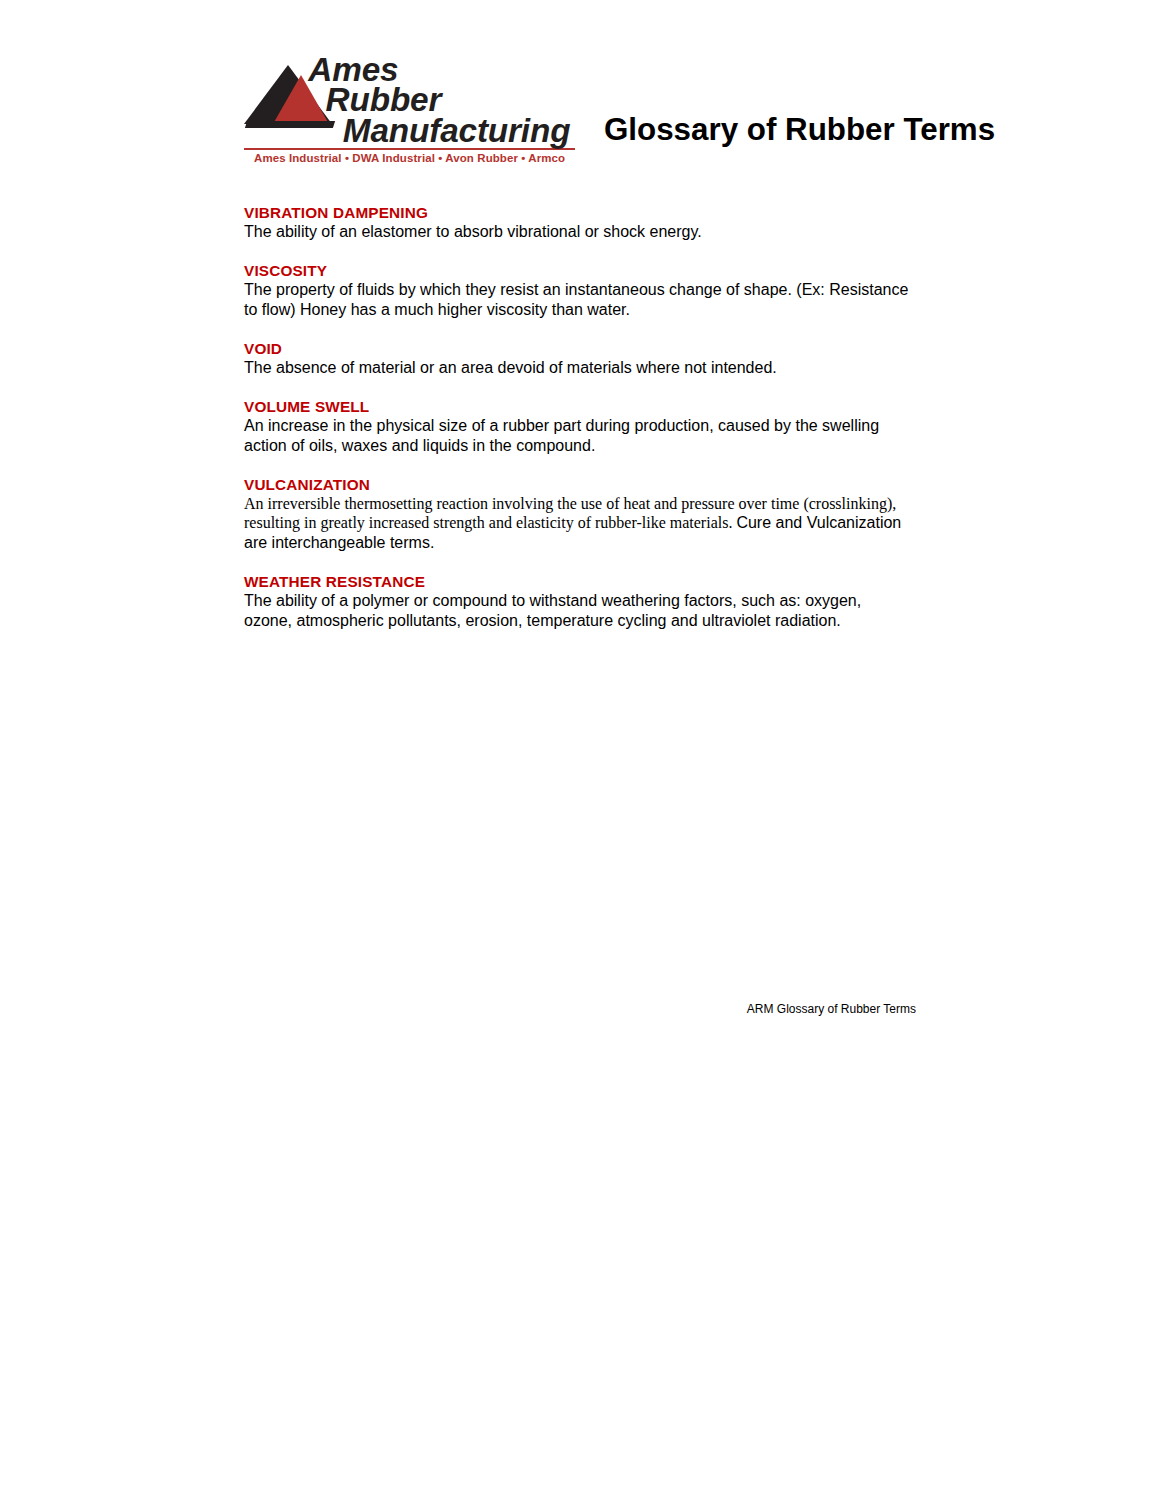Ames Rubber Manufacturing
Ames Industrial • DWA Industrial • Avon Rubber • Armco
Glossary of Rubber Terms
VIBRATION DAMPENING
The ability of an elastomer to absorb vibrational or shock energy.
VISCOSITY
The property of fluids by which they resist an instantaneous change of shape. (Ex: Resistance to flow) Honey has a much higher viscosity than water.
VOID
The absence of material or an area devoid of materials where not intended.
VOLUME SWELL
An increase in the physical size of a rubber part during production, caused by the swelling action of oils, waxes and liquids in the compound.
VULCANIZATION
An irreversible thermosetting reaction involving the use of heat and pressure over time (crosslinking), resulting in greatly increased strength and elasticity of rubber-like materials. Cure and Vulcanization are interchangeable terms.
WEATHER RESISTANCE
The ability of a polymer or compound to withstand weathering factors, such as: oxygen, ozone, atmospheric pollutants, erosion, temperature cycling and ultraviolet radiation.
ARM Glossary of Rubber Terms